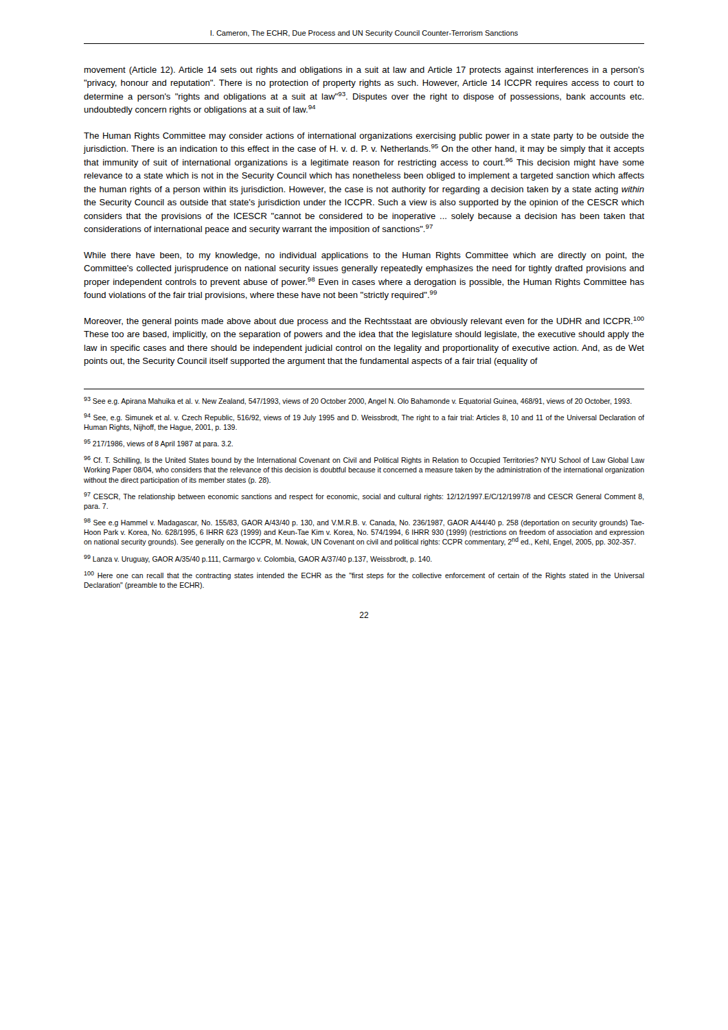I. Cameron, The ECHR, Due Process and UN Security Council Counter-Terrorism Sanctions
movement (Article 12). Article 14 sets out rights and obligations in a suit at law and Article 17 protects against interferences in a person's "privacy, honour and reputation". There is no protection of property rights as such. However, Article 14 ICCPR requires access to court to determine a person's "rights and obligations at a suit at law"93. Disputes over the right to dispose of possessions, bank accounts etc. undoubtedly concern rights or obligations at a suit of law.94
The Human Rights Committee may consider actions of international organizations exercising public power in a state party to be outside the jurisdiction. There is an indication to this effect in the case of H. v. d. P. v. Netherlands.95 On the other hand, it may be simply that it accepts that immunity of suit of international organizations is a legitimate reason for restricting access to court.96 This decision might have some relevance to a state which is not in the Security Council which has nonetheless been obliged to implement a targeted sanction which affects the human rights of a person within its jurisdiction. However, the case is not authority for regarding a decision taken by a state acting within the Security Council as outside that state's jurisdiction under the ICCPR. Such a view is also supported by the opinion of the CESCR which considers that the provisions of the ICESCR "cannot be considered to be inoperative ... solely because a decision has been taken that considerations of international peace and security warrant the imposition of sanctions".97
While there have been, to my knowledge, no individual applications to the Human Rights Committee which are directly on point, the Committee's collected jurisprudence on national security issues generally repeatedly emphasizes the need for tightly drafted provisions and proper independent controls to prevent abuse of power.98 Even in cases where a derogation is possible, the Human Rights Committee has found violations of the fair trial provisions, where these have not been "strictly required".99
Moreover, the general points made above about due process and the Rechtsstaat are obviously relevant even for the UDHR and ICCPR.100 These too are based, implicitly, on the separation of powers and the idea that the legislature should legislate, the executive should apply the law in specific cases and there should be independent judicial control on the legality and proportionality of executive action. And, as de Wet points out, the Security Council itself supported the argument that the fundamental aspects of a fair trial (equality of
93 See e.g. Apirana Mahuika et al. v. New Zealand, 547/1993, views of 20 October 2000, Angel N. Olo Bahamonde v. Equatorial Guinea, 468/91, views of 20 October, 1993.
94 See, e.g. Simunek et al. v. Czech Republic, 516/92, views of 19 July 1995 and D. Weissbrodt, The right to a fair trial: Articles 8, 10 and 11 of the Universal Declaration of Human Rights, Nijhoff, the Hague, 2001, p. 139.
95 217/1986, views of 8 April 1987 at para. 3.2.
96 Cf. T. Schilling, Is the United States bound by the International Covenant on Civil and Political Rights in Relation to Occupied Territories? NYU School of Law Global Law Working Paper 08/04, who considers that the relevance of this decision is doubtful because it concerned a measure taken by the administration of the international organization without the direct participation of its member states (p. 28).
97 CESCR, The relationship between economic sanctions and respect for economic, social and cultural rights: 12/12/1997.E/C/12/1997/8 and CESCR General Comment 8, para. 7.
98 See e.g Hammel v. Madagascar, No. 155/83, GAOR A/43/40 p. 130, and V.M.R.B. v. Canada, No. 236/1987, GAOR A/44/40 p. 258 (deportation on security grounds) Tae-Hoon Park v. Korea, No. 628/1995, 6 IHRR 623 (1999) and Keun-Tae Kim v. Korea, No. 574/1994, 6 IHRR 930 (1999) (restrictions on freedom of association and expression on national security grounds). See generally on the ICCPR, M. Nowak, UN Covenant on civil and political rights: CCPR commentary, 2nd ed., Kehl, Engel, 2005, pp. 302-357.
99 Lanza v. Uruguay, GAOR A/35/40 p.111, Carmargo v. Colombia, GAOR A/37/40 p.137, Weissbrodt, p. 140.
100 Here one can recall that the contracting states intended the ECHR as the "first steps for the collective enforcement of certain of the Rights stated in the Universal Declaration" (preamble to the ECHR).
22